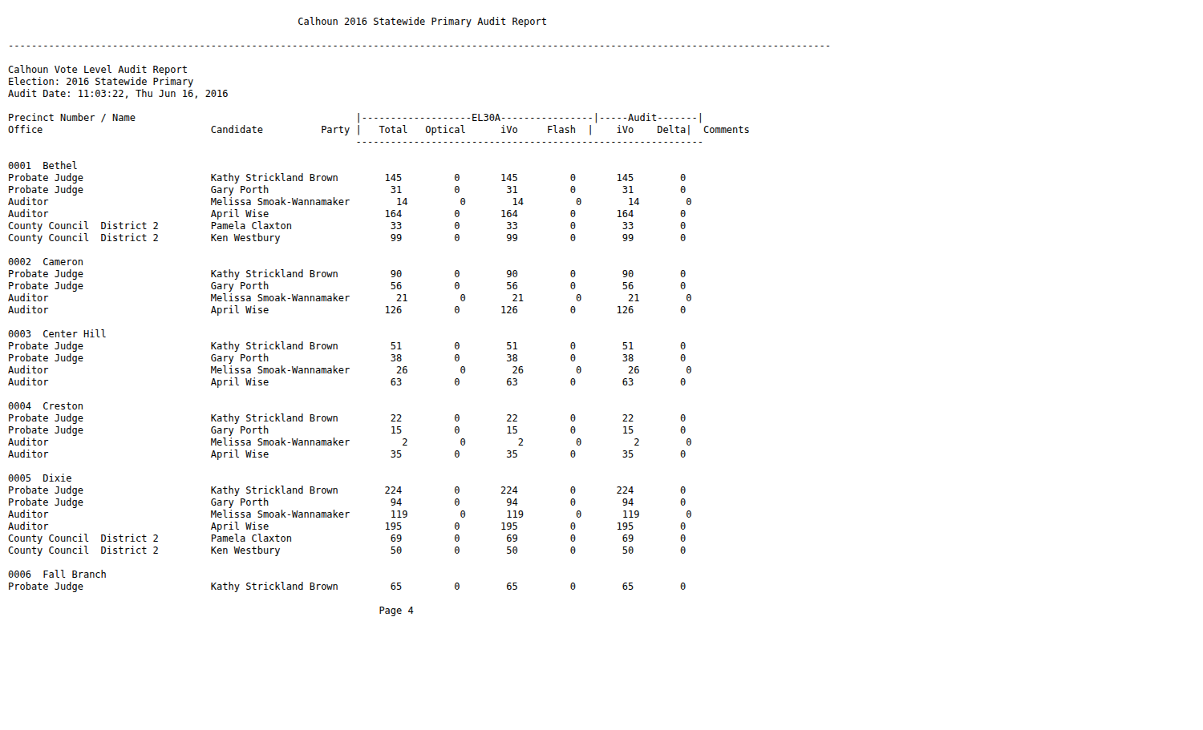Calhoun 2016 Statewide Primary Audit Report

----------------------------------------------------------------------------------------------------------------------------------------------

Calhoun Vote Level Audit Report
Election: 2016 Statewide Primary
Audit Date: 11:03:22, Thu Jun 16, 2016

Precinct Number / Name                                      |-------------------EL30A----------------|-----Audit-------|
Office                             Candidate          Party |   Total   Optical      iVo     Flash  |    iVo    Delta|  Comments
                                                            ------------------------------------------------------------

0001  Bethel
Probate Judge                      Kathy Strickland Brown        145         0       145         0       145        0
Probate Judge                      Gary Porth                     31         0        31         0        31        0
Auditor                            Melissa Smoak-Wannamaker        14         0        14         0        14        0
Auditor                            April Wise                    164         0       164         0       164        0
County Council  District 2         Pamela Claxton                 33         0        33         0        33        0
County Council  District 2         Ken Westbury                   99         0        99         0        99        0

0002  Cameron
Probate Judge                      Kathy Strickland Brown         90         0        90         0        90        0
Probate Judge                      Gary Porth                     56         0        56         0        56        0
Auditor                            Melissa Smoak-Wannamaker        21         0        21         0        21        0
Auditor                            April Wise                    126         0       126         0       126        0

0003  Center Hill
Probate Judge                      Kathy Strickland Brown         51         0        51         0        51        0
Probate Judge                      Gary Porth                     38         0        38         0        38        0
Auditor                            Melissa Smoak-Wannamaker        26         0        26         0        26        0
Auditor                            April Wise                     63         0        63         0        63        0

0004  Creston
Probate Judge                      Kathy Strickland Brown         22         0        22         0        22        0
Probate Judge                      Gary Porth                     15         0        15         0        15        0
Auditor                            Melissa Smoak-Wannamaker         2         0         2         0         2        0
Auditor                            April Wise                     35         0        35         0        35        0

0005  Dixie
Probate Judge                      Kathy Strickland Brown        224         0       224         0       224        0
Probate Judge                      Gary Porth                     94         0        94         0        94        0
Auditor                            Melissa Smoak-Wannamaker       119         0       119         0       119        0
Auditor                            April Wise                    195         0       195         0       195        0
County Council  District 2         Pamela Claxton                 69         0        69         0        69        0
County Council  District 2         Ken Westbury                   50         0        50         0        50        0

0006  Fall Branch
Probate Judge                      Kathy Strickland Brown         65         0        65         0        65        0

                                                                Page 4